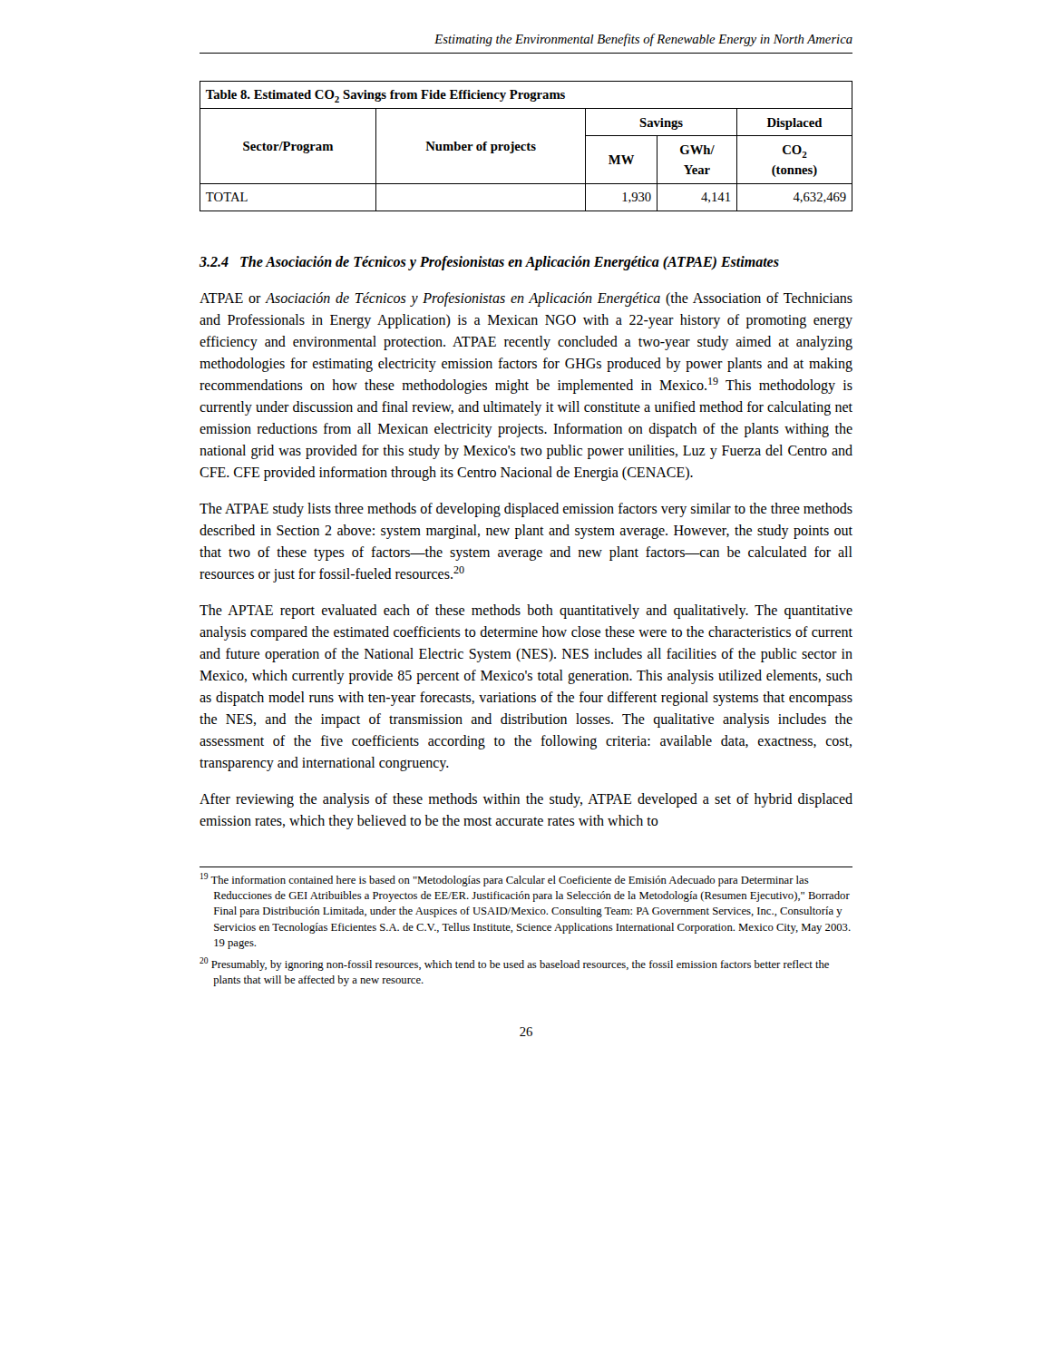Estimating the Environmental Benefits of Renewable Energy in North America
Table 8. Estimated CO 2 Savings from Fide Efficiency Programs
| Sector/Program | Number of projects | Savings | Displaced |
| --- | --- | --- | --- |
| MW | GWh/ Year | CO 2 (tonnes) |
| TOTAL | | 1,930 | 4,141 | 4,632,469 |
3.2.4 The Asociación de Técnicos y Profesionistas en Aplicación Energética (ATPAE) Estimates
ATPAE or Asociación de Técnicos y Profesionistas en Aplicación Energética (the Association of Technicians and Professionals in Energy Application) is a Mexican NGO with a 22-year history of promoting energy efficiency and environmental protection. ATPAE recently concluded a two-year study aimed at analyzing methodologies for estimating electricity emission factors for GHGs produced by power plants and at making recommendations on how these methodologies might be implemented in Mexico.19 This methodology is currently under discussion and final review, and ultimately it will constitute a unified method for calculating net emission reductions from all Mexican electricity projects. Information on dispatch of the plants withing the national grid was provided for this study by Mexico's two public power unilities, Luz y Fuerza del Centro and CFE. CFE provided information through its Centro Nacional de Energia (CENACE).
The ATPAE study lists three methods of developing displaced emission factors very similar to the three methods described in Section 2 above: system marginal, new plant and system average. However, the study points out that two of these types of factors—the system average and new plant factors—can be calculated for all resources or just for fossil-fueled resources.20
The APTAE report evaluated each of these methods both quantitatively and qualitatively. The quantitative analysis compared the estimated coefficients to determine how close these were to the characteristics of current and future operation of the National Electric System (NES). NES includes all facilities of the public sector in Mexico, which currently provide 85 percent of Mexico's total generation. This analysis utilized elements, such as dispatch model runs with ten-year forecasts, variations of the four different regional systems that encompass the NES, and the impact of transmission and distribution losses. The qualitative analysis includes the assessment of the five coefficients according to the following criteria: available data, exactness, cost, transparency and international congruency.
After reviewing the analysis of these methods within the study, ATPAE developed a set of hybrid displaced emission rates, which they believed to be the most accurate rates with which to
19 The information contained here is based on "Metodologías para Calcular el Coeficiente de Emisión Adecuado para Determinar las Reducciones de GEI Atribuibles a Proyectos de EE/ER. Justificación para la Selección de la Metodología (Resumen Ejecutivo)," Borrador Final para Distribución Limitada, under the Auspices of USAID/Mexico. Consulting Team: PA Government Services, Inc., Consultoría y Servicios en Tecnologías Eficientes S.A. de C.V., Tellus Institute, Science Applications International Corporation. Mexico City, May 2003. 19 pages.
20 Presumably, by ignoring non-fossil resources, which tend to be used as baseload resources, the fossil emission factors better reflect the plants that will be affected by a new resource.
26